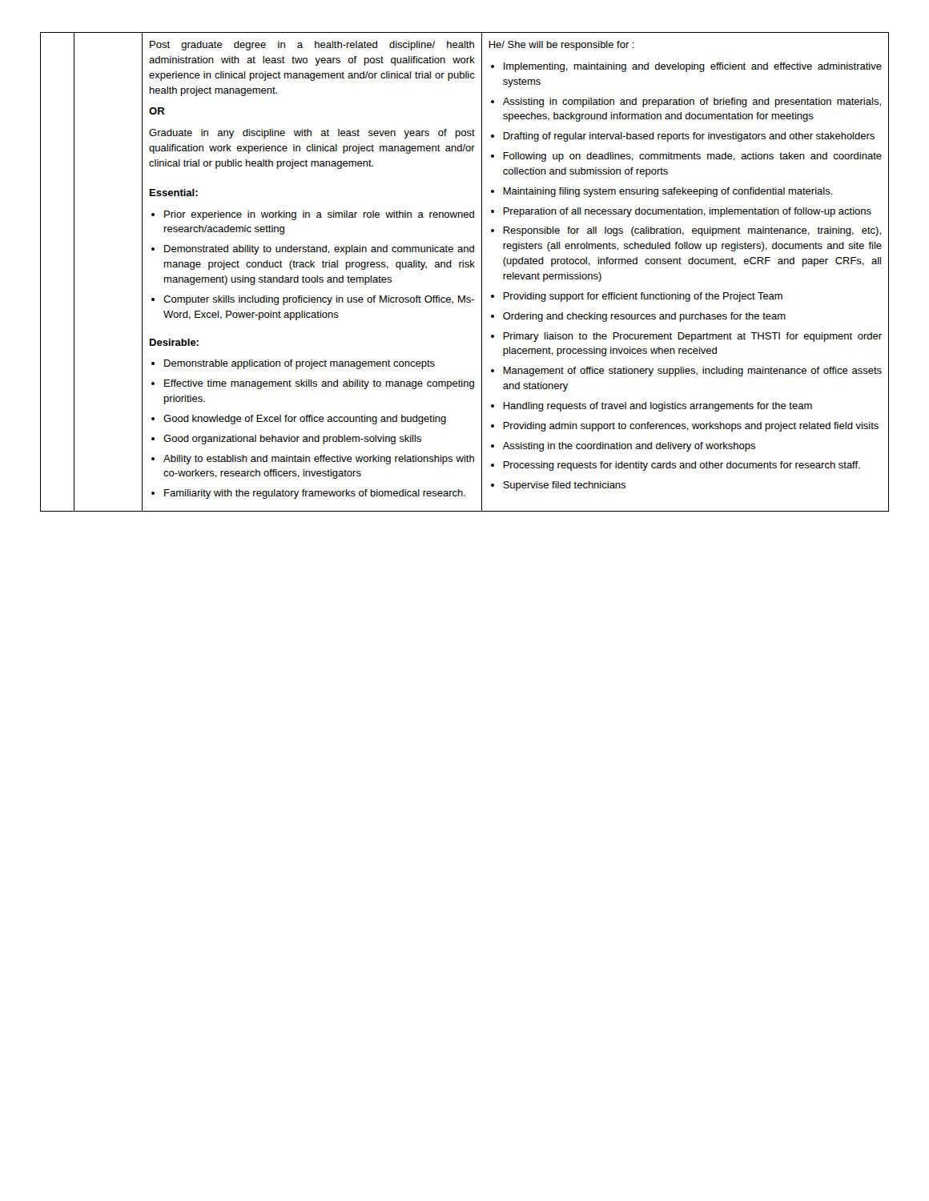| | | Post graduate degree in a health-related discipline/ health administration with at least two years of post qualification work experience in clinical project management and/or clinical trial or public health project management. OR Graduate in any discipline with at least seven years of post qualification work experience in clinical project management and/or clinical trial or public health project management. Essential: Prior experience in working in a similar role within a renowned research/academic setting Demonstrated ability to understand, explain and communicate and manage project conduct (track trial progress, quality, and risk management) using standard tools and templates Computer skills including proficiency in use of Microsoft Office, Ms-Word, Excel, Power-point applications Desirable: Demonstrable application of project management concepts Effective time management skills and ability to manage competing priorities. Good knowledge of Excel for office accounting and budgeting Good organizational behavior and problem-solving skills Ability to establish and maintain effective working relationships with co-workers, research officers, investigators Familiarity with the regulatory frameworks of biomedical research. | He/ She will be responsible for : Implementing, maintaining and developing efficient and effective administrative systems Assisting in compilation and preparation of briefing and presentation materials, speeches, background information and documentation for meetings Drafting of regular interval-based reports for investigators and other stakeholders Following up on deadlines, commitments made, actions taken and coordinate collection and submission of reports Maintaining filing system ensuring safekeeping of confidential materials. Preparation of all necessary documentation, implementation of follow-up actions Responsible for all logs (calibration, equipment maintenance, training, etc), registers (all enrolments, scheduled follow up registers), documents and site file (updated protocol, informed consent document, eCRF and paper CRFs, all relevant permissions) Providing support for efficient functioning of the Project Team Ordering and checking resources and purchases for the team Primary liaison to the Procurement Department at THSTI for equipment order placement, processing invoices when received Management of office stationery supplies, including maintenance of office assets and stationery Handling requests of travel and logistics arrangements for the team Providing admin support to conferences, workshops and project related field visits Assisting in the coordination and delivery of workshops Processing requests for identity cards and other documents for research staff. Supervise filed technicians |